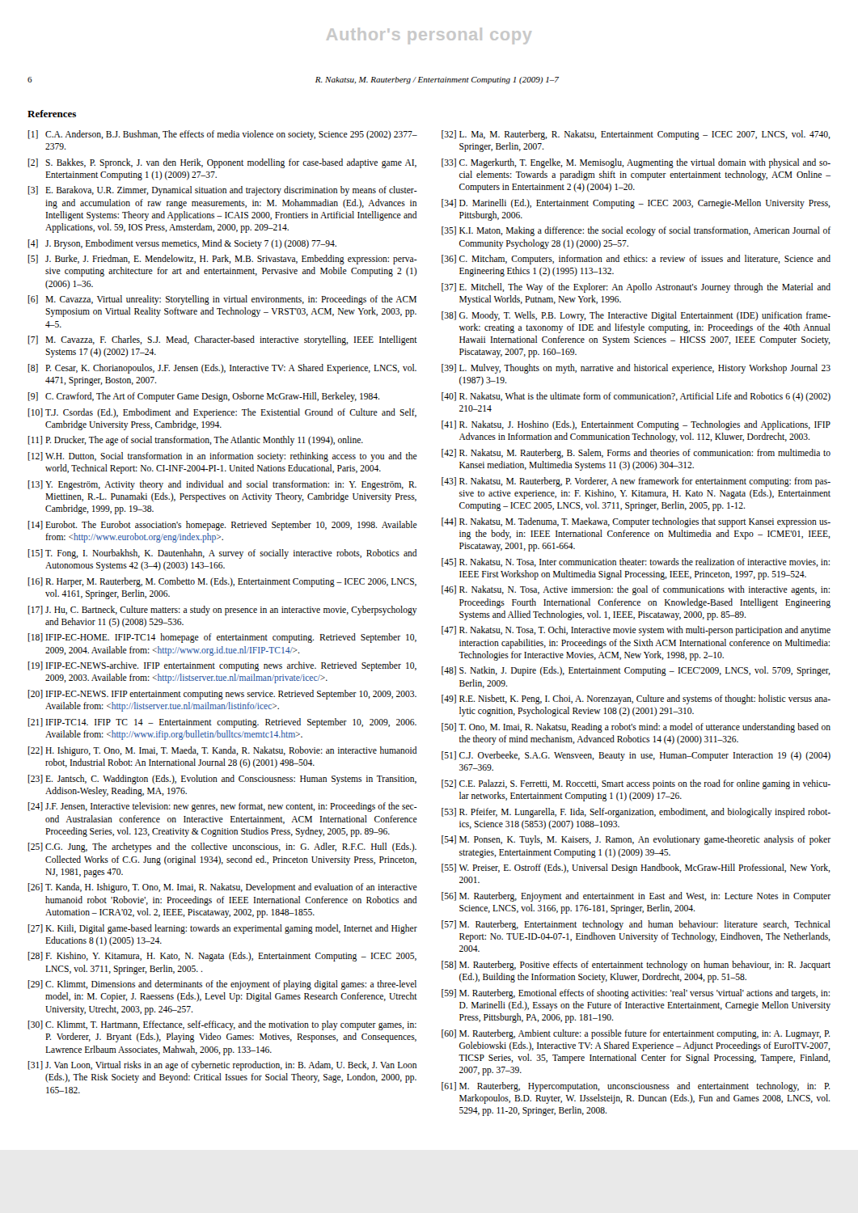Author's personal copy
6 R. Nakatsu, M. Rauterberg / Entertainment Computing 1 (2009) 1–7
References
[1] C.A. Anderson, B.J. Bushman, The effects of media violence on society, Science 295 (2002) 2377–2379.
[2] S. Bakkes, P. Spronck, J. van den Herik, Opponent modelling for case-based adaptive game AI, Entertainment Computing 1 (1) (2009) 27–37.
[3] E. Barakova, U.R. Zimmer, Dynamical situation and trajectory discrimination by means of clustering and accumulation of raw range measurements, in: M. Mohammadian (Ed.), Advances in Intelligent Systems: Theory and Applications – ICAIS 2000, Frontiers in Artificial Intelligence and Applications, vol. 59, IOS Press, Amsterdam, 2000, pp. 209–214.
[4] J. Bryson, Embodiment versus memetics, Mind & Society 7 (1) (2008) 77–94.
[5] J. Burke, J. Friedman, E. Mendelowitz, H. Park, M.B. Srivastava, Embedding expression: pervasive computing architecture for art and entertainment, Pervasive and Mobile Computing 2 (1) (2006) 1–36.
[6] M. Cavazza, Virtual unreality: Storytelling in virtual environments, in: Proceedings of the ACM Symposium on Virtual Reality Software and Technology – VRST'03, ACM, New York, 2003, pp. 4–5.
[7] M. Cavazza, F. Charles, S.J. Mead, Character-based interactive storytelling, IEEE Intelligent Systems 17 (4) (2002) 17–24.
[8] P. Cesar, K. Chorianopoulos, J.F. Jensen (Eds.), Interactive TV: A Shared Experience, LNCS, vol. 4471, Springer, Boston, 2007.
[9] C. Crawford, The Art of Computer Game Design, Osborne McGraw-Hill, Berkeley, 1984.
[10] T.J. Csordas (Ed.), Embodiment and Experience: The Existential Ground of Culture and Self, Cambridge University Press, Cambridge, 1994.
[11] P. Drucker, The age of social transformation, The Atlantic Monthly 11 (1994), online.
[12] W.H. Dutton, Social transformation in an information society: rethinking access to you and the world, Technical Report: No. CI-INF-2004-PI-1. United Nations Educational, Paris, 2004.
[13] Y. Engeström, Activity theory and individual and social transformation: in: Y. Engeström, R. Miettinen, R.-L. Punamaki (Eds.), Perspectives on Activity Theory, Cambridge University Press, Cambridge, 1999, pp. 19–38.
[14] Eurobot. The Eurobot association's homepage. Retrieved September 10, 2009, 1998. Available from: <http://www.eurobot.org/eng/index.php>.
[15] T. Fong, I. Nourbakhsh, K. Dautenhahn, A survey of socially interactive robots, Robotics and Autonomous Systems 42 (3–4) (2003) 143–166.
[16] R. Harper, M. Rauterberg, M. Combetto M. (Eds.), Entertainment Computing – ICEC 2006, LNCS, vol. 4161, Springer, Berlin, 2006.
[17] J. Hu, C. Bartneck, Culture matters: a study on presence in an interactive movie, Cyberpsychology and Behavior 11 (5) (2008) 529–536.
[18] IFIP-EC-HOME. IFIP-TC14 homepage of entertainment computing. Retrieved September 10, 2009, 2004. Available from: <http://www.org.id.tue.nl/IFIP-TC14/>.
[19] IFIP-EC-NEWS-archive. IFIP entertainment computing news archive. Retrieved September 10, 2009, 2003. Available from: <http://listserver.tue.nl/mailman/private/icec/>.
[20] IFIP-EC-NEWS. IFIP entertainment computing news service. Retrieved September 10, 2009, 2003. Available from: <http://listserver.tue.nl/mailman/listinfo/icec>.
[21] IFIP-TC14. IFIP TC 14 – Entertainment computing. Retrieved September 10, 2009, 2006. Available from: <http://www.ifip.org/bulletin/bulltcs/memtc14.htm>.
[22] H. Ishiguro, T. Ono, M. Imai, T. Maeda, T. Kanda, R. Nakatsu, Robovie: an interactive humanoid robot, Industrial Robot: An International Journal 28 (6) (2001) 498–504.
[23] E. Jantsch, C. Waddington (Eds.), Evolution and Consciousness: Human Systems in Transition, Addison-Wesley, Reading, MA, 1976.
[24] J.F. Jensen, Interactive television: new genres, new format, new content, in: Proceedings of the second Australasian conference on Interactive Entertainment, ACM International Conference Proceeding Series, vol. 123, Creativity & Cognition Studios Press, Sydney, 2005, pp. 89–96.
[25] C.G. Jung, The archetypes and the collective unconscious, in: G. Adler, R.F.C. Hull (Eds.). Collected Works of C.G. Jung (original 1934), second ed., Princeton University Press, Princeton, NJ, 1981, pages 470.
[26] T. Kanda, H. Ishiguro, T. Ono, M. Imai, R. Nakatsu, Development and evaluation of an interactive humanoid robot 'Robovie', in: Proceedings of IEEE International Conference on Robotics and Automation – ICRA'02, vol. 2, IEEE, Piscataway, 2002, pp. 1848–1855.
[27] K. Kiili, Digital game-based learning: towards an experimental gaming model, Internet and Higher Educations 8 (1) (2005) 13–24.
[28] F. Kishino, Y. Kitamura, H. Kato, N. Nagata (Eds.), Entertainment Computing – ICEC 2005, LNCS, vol. 3711, Springer, Berlin, 2005. .
[29] C. Klimmt, Dimensions and determinants of the enjoyment of playing digital games: a three-level model, in: M. Copier, J. Raessens (Eds.), Level Up: Digital Games Research Conference, Utrecht University, Utrecht, 2003, pp. 246–257.
[30] C. Klimmt, T. Hartmann, Effectance, self-efficacy, and the motivation to play computer games, in: P. Vorderer, J. Bryant (Eds.), Playing Video Games: Motives, Responses, and Consequences, Lawrence Erlbaum Associates, Mahwah, 2006, pp. 133–146.
[31] J. Van Loon, Virtual risks in an age of cybernetic reproduction, in: B. Adam, U. Beck, J. Van Loon (Eds.), The Risk Society and Beyond: Critical Issues for Social Theory, Sage, London, 2000, pp. 165–182.
[32] L. Ma, M. Rauterberg, R. Nakatsu, Entertainment Computing – ICEC 2007, LNCS, vol. 4740, Springer, Berlin, 2007.
[33] C. Magerkurth, T. Engelke, M. Memisoglu, Augmenting the virtual domain with physical and social elements: Towards a paradigm shift in computer entertainment technology, ACM Online – Computers in Entertainment 2 (4) (2004) 1–20.
[34] D. Marinelli (Ed.), Entertainment Computing – ICEC 2003, Carnegie-Mellon University Press, Pittsburgh, 2006.
[35] K.I. Maton, Making a difference: the social ecology of social transformation, American Journal of Community Psychology 28 (1) (2000) 25–57.
[36] C. Mitcham, Computers, information and ethics: a review of issues and literature, Science and Engineering Ethics 1 (2) (1995) 113–132.
[37] E. Mitchell, The Way of the Explorer: An Apollo Astronaut's Journey through the Material and Mystical Worlds, Putnam, New York, 1996.
[38] G. Moody, T. Wells, P.B. Lowry, The Interactive Digital Entertainment (IDE) unification framework: creating a taxonomy of IDE and lifestyle computing, in: Proceedings of the 40th Annual Hawaii International Conference on System Sciences – HICSS 2007, IEEE Computer Society, Piscataway, 2007, pp. 160–169.
[39] L. Mulvey, Thoughts on myth, narrative and historical experience, History Workshop Journal 23 (1987) 3–19.
[40] R. Nakatsu, What is the ultimate form of communication?, Artificial Life and Robotics 6 (4) (2002) 210–214
[41] R. Nakatsu, J. Hoshino (Eds.), Entertainment Computing – Technologies and Applications, IFIP Advances in Information and Communication Technology, vol. 112, Kluwer, Dordrecht, 2003.
[42] R. Nakatsu, M. Rauterberg, B. Salem, Forms and theories of communication: from multimedia to Kansei mediation, Multimedia Systems 11 (3) (2006) 304–312.
[43] R. Nakatsu, M. Rauterberg, P. Vorderer, A new framework for entertainment computing: from passive to active experience, in: F. Kishino, Y. Kitamura, H. Kato N. Nagata (Eds.), Entertainment Computing – ICEC 2005, LNCS, vol. 3711, Springer, Berlin, 2005, pp. 1-12.
[44] R. Nakatsu, M. Tadenuma, T. Maekawa, Computer technologies that support Kansei expression using the body, in: IEEE International Conference on Multimedia and Expo – ICME'01, IEEE, Piscataway, 2001, pp. 661-664.
[45] R. Nakatsu, N. Tosa, Inter communication theater: towards the realization of interactive movies, in: IEEE First Workshop on Multimedia Signal Processing, IEEE, Princeton, 1997, pp. 519–524.
[46] R. Nakatsu, N. Tosa, Active immersion: the goal of communications with interactive agents, in: Proceedings Fourth International Conference on Knowledge-Based Intelligent Engineering Systems and Allied Technologies, vol. 1, IEEE, Piscataway, 2000, pp. 85–89.
[47] R. Nakatsu, N. Tosa, T. Ochi, Interactive movie system with multi-person participation and anytime interaction capabilities, in: Proceedings of the Sixth ACM International conference on Multimedia: Technologies for Interactive Movies, ACM, New York, 1998, pp. 2–10.
[48] S. Natkin, J. Dupire (Eds.), Entertainment Computing – ICEC'2009, LNCS, vol. 5709, Springer, Berlin, 2009.
[49] R.E. Nisbett, K. Peng, I. Choi, A. Norenzayan, Culture and systems of thought: holistic versus analytic cognition, Psychological Review 108 (2) (2001) 291–310.
[50] T. Ono, M. Imai, R. Nakatsu, Reading a robot's mind: a model of utterance understanding based on the theory of mind mechanism, Advanced Robotics 14 (4) (2000) 311–326.
[51] C.J. Overbeeke, S.A.G. Wensveen, Beauty in use, Human–Computer Interaction 19 (4) (2004) 367–369.
[52] C.E. Palazzi, S. Ferretti, M. Roccetti, Smart access points on the road for online gaming in vehicular networks, Entertainment Computing 1 (1) (2009) 17–26.
[53] R. Pfeifer, M. Lungarella, F. Iida, Self-organization, embodiment, and biologically inspired robotics, Science 318 (5853) (2007) 1088–1093.
[54] M. Ponsen, K. Tuyls, M. Kaisers, J. Ramon, An evolutionary game-theoretic analysis of poker strategies, Entertainment Computing 1 (1) (2009) 39–45.
[55] W. Preiser, E. Ostroff (Eds.), Universal Design Handbook, McGraw-Hill Professional, New York, 2001.
[56] M. Rauterberg, Enjoyment and entertainment in East and West, in: Lecture Notes in Computer Science, LNCS, vol. 3166, pp. 176-181, Springer, Berlin, 2004.
[57] M. Rauterberg, Entertainment technology and human behaviour: literature search, Technical Report: No. TUE-ID-04-07-1, Eindhoven University of Technology, Eindhoven, The Netherlands, 2004.
[58] M. Rauterberg, Positive effects of entertainment technology on human behaviour, in: R. Jacquart (Ed.), Building the Information Society, Kluwer, Dordrecht, 2004, pp. 51–58.
[59] M. Rauterberg, Emotional effects of shooting activities: 'real' versus 'virtual' actions and targets, in: D. Marinelli (Ed.), Essays on the Future of Interactive Entertainment, Carnegie Mellon University Press, Pittsburgh, PA, 2006, pp. 181–190.
[60] M. Rauterberg, Ambient culture: a possible future for entertainment computing, in: A. Lugmayr, P. Golebiowski (Eds.), Interactive TV: A Shared Experience – Adjunct Proceedings of EuroITV-2007, TICSP Series, vol. 35, Tampere International Center for Signal Processing, Tampere, Finland, 2007, pp. 37–39.
[61] M. Rauterberg, Hypercomputation, unconsciousness and entertainment technology, in: P. Markopoulos, B.D. Ruyter, W. IJsselsteijn, R. Duncan (Eds.), Fun and Games 2008, LNCS, vol. 5294, pp. 11-20, Springer, Berlin, 2008.